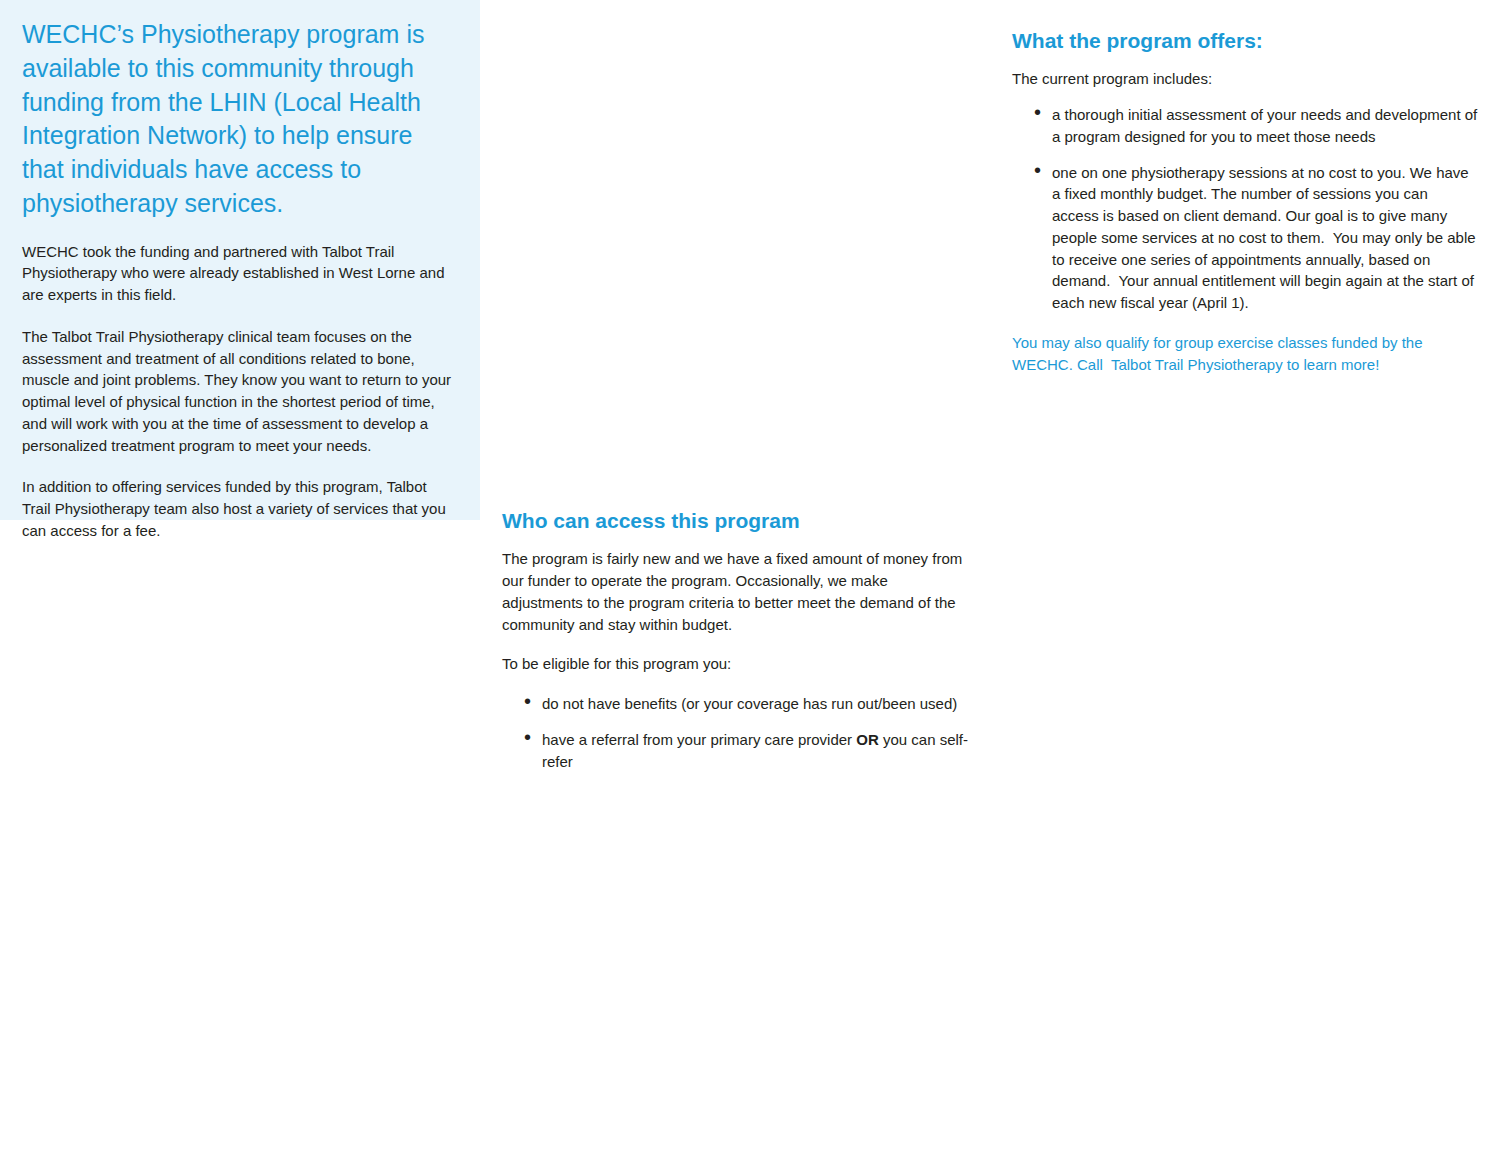WECHC’s Physiotherapy program is available to this community through funding from the LHIN (Local Health Integration Network) to help ensure that individuals have access to physiotherapy services.
WECHC took the funding and partnered with Talbot Trail Physiotherapy who were already established in West Lorne and are experts in this field.
The Talbot Trail Physiotherapy clinical team focuses on the assessment and treatment of all conditions related to bone, muscle and joint problems. They know you want to return to your optimal level of physical function in the shortest period of time, and will work with you at the time of assessment to develop a personalized treatment program to meet your needs.
In addition to offering services funded by this program, Talbot Trail Physiotherapy team also host a variety of services that you can access for a fee.
Who can access this program
The program is fairly new and we have a fixed amount of money from our funder to operate the program. Occasionally, we make adjustments to the program criteria to better meet the demand of the community and stay within budget.
To be eligible for this program you:
do not have benefits (or your coverage has run out/been used)
have a referral from your primary care provider OR you can self-refer
What the program offers:
The current program includes:
a thorough initial assessment of your needs and development of a program designed for you to meet those needs
one on one physiotherapy sessions at no cost to you. We have a fixed monthly budget. The number of sessions you can access is based on client demand. Our goal is to give many people some services at no cost to them. You may only be able to receive one series of appointments annually, based on demand. Your annual entitlement will begin again at the start of each new fiscal year (April 1).
You may also qualify for group exercise classes funded by the WECHC. Call Talbot Trail Physiotherapy to learn more!